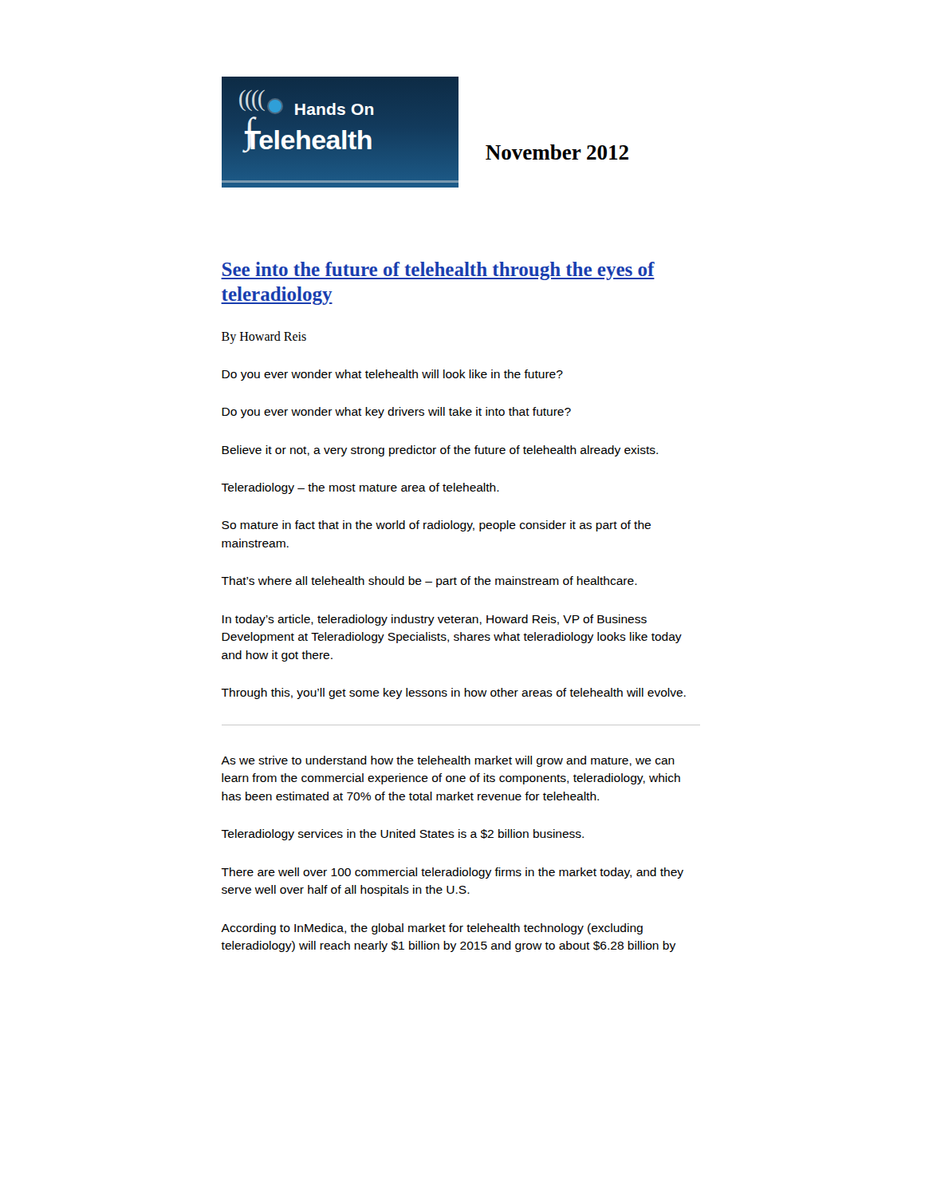((((
Hands On
∫
Telehealth
November 2012
See into the future of telehealth through the eyes of teleradiology
By Howard Reis
Do you ever wonder what telehealth will look like in the future?
Do you ever wonder what key drivers will take it into that future?
Believe it or not, a very strong predictor of the future of telehealth already exists.
Teleradiology – the most mature area of telehealth.
So mature in fact that in the world of radiology, people consider it as part of the mainstream.
That’s where all telehealth should be – part of the mainstream of healthcare.
In today’s article, teleradiology industry veteran, Howard Reis, VP of Business Development at Teleradiology Specialists, shares what teleradiology looks like today and how it got there.
Through this, you’ll get some key lessons in how other areas of telehealth will evolve.
As we strive to understand how the telehealth market will grow and mature, we can learn from the commercial experience of one of its components, teleradiology, which has been estimated at 70% of the total market revenue for telehealth.
Teleradiology services in the United States is a $2 billion business.
There are well over 100 commercial teleradiology firms in the market today, and they serve well over half of all hospitals in the U.S.
According to InMedica, the global market for telehealth technology (excluding teleradiology) will reach nearly $1 billion by 2015 and grow to about $6.28 billion by